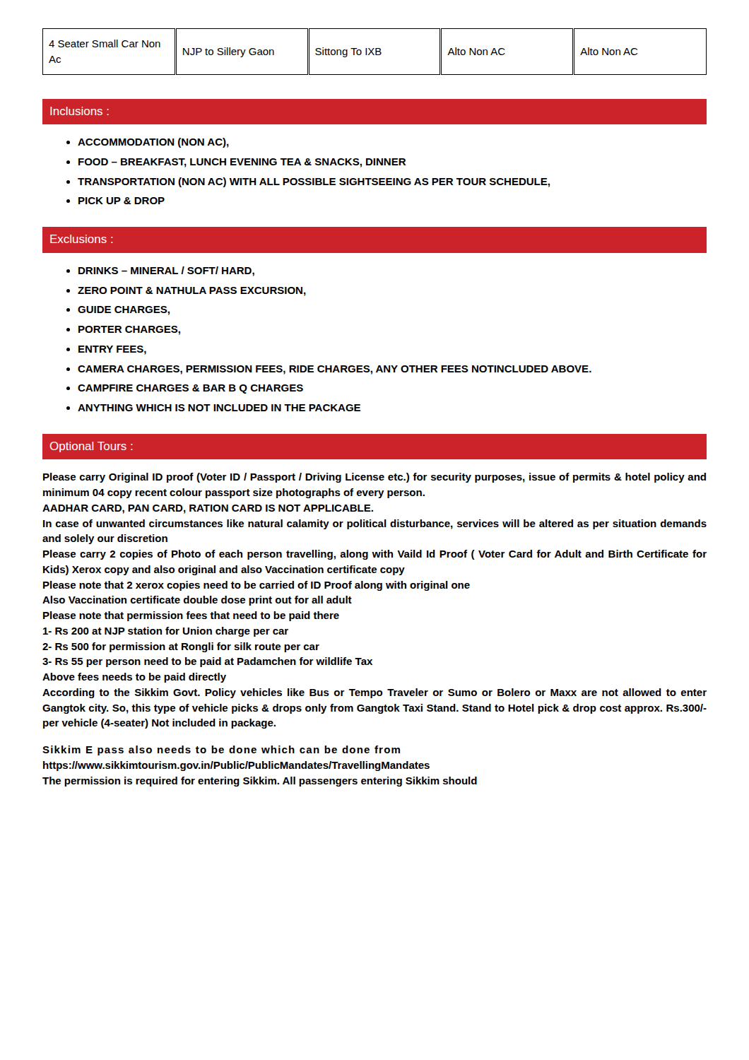| 4 Seater Small Car Non Ac | NJP to Sillery Gaon | Sittong To IXB | Alto Non AC | Alto Non AC |
Inclusions :
ACCOMMODATION (NON AC),
FOOD – BREAKFAST, LUNCH EVENING TEA & SNACKS, DINNER
TRANSPORTATION (NON AC) WITH ALL POSSIBLE SIGHTSEEING AS PER TOUR SCHEDULE,
PICK UP & DROP
Exclusions :
DRINKS – MINERAL / SOFT/ HARD,
ZERO POINT & NATHULA PASS EXCURSION,
GUIDE CHARGES,
PORTER CHARGES,
ENTRY FEES,
CAMERA CHARGES, PERMISSION FEES, RIDE CHARGES, ANY OTHER FEES NOTINCLUDED ABOVE.
CAMPFIRE CHARGES & BAR B Q CHARGES
ANYTHING WHICH IS NOT INCLUDED IN THE PACKAGE
Optional Tours :
Please carry Original ID proof (Voter ID / Passport / Driving License etc.) for security purposes, issue of permits & hotel policy and minimum 04 copy recent colour passport size photographs of every person.
AADHAR CARD, PAN CARD, RATION CARD IS NOT APPLICABLE.
In case of unwanted circumstances like natural calamity or political disturbance, services will be altered as per situation demands and solely our discretion
Please carry 2 copies of Photo of each person travelling, along with Vaild Id Proof ( Voter Card for Adult and Birth Certificate for Kids) Xerox copy and also original and also Vaccination certificate copy
Please note that 2 xerox copies need to be carried of ID Proof along with original one
Also Vaccination certificate double dose print out for all adult
Please note that permission fees that need to be paid there
1- Rs 200 at NJP station for Union charge per car
2- Rs 500 for permission at Rongli for silk route per car
3- Rs 55 per person need to be paid at Padamchen for wildlife Tax
Above fees needs to be paid directly
According to the Sikkim Govt. Policy vehicles like Bus or Tempo Traveler or Sumo or Bolero or Maxx are not allowed to enter Gangtok city. So, this type of vehicle picks & drops only from Gangtok Taxi Stand. Stand to Hotel pick & drop cost approx. Rs.300/- per vehicle (4-seater) Not included in package.
Sikkim E pass also needs to be done which can be done from
https://www.sikkimtourism.gov.in/Public/PublicMandates/TravellingMandates
The permission is required for entering Sikkim. All passengers entering Sikkim should